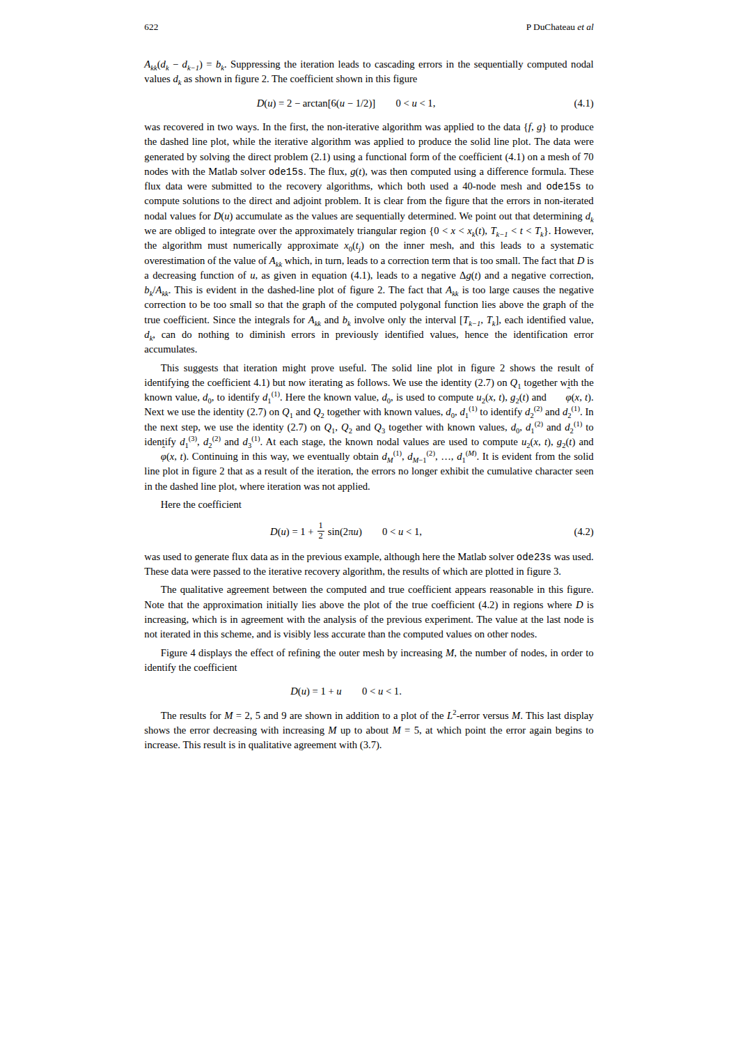622 P DuChateau et al
Akk(dk − dk−1) = bk. Suppressing the iteration leads to cascading errors in the sequentially computed nodal values dk as shown in figure 2. The coefficient shown in this figure
D(u) = 2 − arctan[6(u − 1/2)] 0 < u < 1, (4.1)
was recovered in two ways. In the first, the non-iterative algorithm was applied to the data {f, g} to produce the dashed line plot, while the iterative algorithm was applied to produce the solid line plot. The data were generated by solving the direct problem (2.1) using a functional form of the coefficient (4.1) on a mesh of 70 nodes with the Matlab solver ode15s. The flux, g(t), was then computed using a difference formula. These flux data were submitted to the recovery algorithms, which both used a 40-node mesh and ode15s to compute solutions to the direct and adjoint problem. It is clear from the figure that the errors in non-iterated nodal values for D(u) accumulate as the values are sequentially determined. We point out that determining dk we are obliged to integrate over the approximately triangular region {0 < x < xk(t), Tk−1 < t < Tk}. However, the algorithm must numerically approximate x0(tj) on the inner mesh, and this leads to a systematic overestimation of the value of Akk which, in turn, leads to a correction term that is too small. The fact that D is a decreasing function of u, as given in equation (4.1), leads to a negative Δg(t) and a negative correction, bk/Akk. This is evident in the dashed-line plot of figure 2. The fact that Akk is too large causes the negative correction to be too small so that the graph of the computed polygonal function lies above the graph of the true coefficient. Since the integrals for Akk and bk involve only the interval [Tk−1, Tk], each identified value, dk, can do nothing to diminish errors in previously identified values, hence the identification error accumulates.
This suggests that iteration might prove useful. The solid line plot in figure 2 shows the result of identifying the coefficient 4.1) but now iterating as follows. We use the identity (2.7) on Q1 together with the known value, d0, to identify d1(1). Here the known value, d0, is used to compute u2(x, t), g2(t) and φ(x, t). Next we use the identity (2.7) on Q1 and Q2 together with known values, d0, d1(1) to identify d2(2) and d2(1). In the next step, we use the identity (2.7) on Q1, Q2 and Q3 together with known values, d0, d1(2) and d2(1) to identify d1(3), d2(2) and d3(1). At each stage, the known nodal values are used to compute u2(x, t), g2(t) and φ(x, t). Continuing in this way, we eventually obtain dM(1), dM−1(2), …, d1(M). It is evident from the solid line plot in figure 2 that as a result of the iteration, the errors no longer exhibit the cumulative character seen in the dashed line plot, where iteration was not applied.
Here the coefficient
D(u) = 1 + 12 sin(2πu) 0 < u < 1, (4.2)
was used to generate flux data as in the previous example, although here the Matlab solver ode23s was used. These data were passed to the iterative recovery algorithm, the results of which are plotted in figure 3.
The qualitative agreement between the computed and true coefficient appears reasonable in this figure. Note that the approximation initially lies above the plot of the true coefficient (4.2) in regions where D is increasing, which is in agreement with the analysis of the previous experiment. The value at the last node is not iterated in this scheme, and is visibly less accurate than the computed values on other nodes.
Figure 4 displays the effect of refining the outer mesh by increasing M, the number of nodes, in order to identify the coefficient
D(u) = 1 + u 0 < u < 1.
The results for M = 2, 5 and 9 are shown in addition to a plot of the L2-error versus M. This last display shows the error decreasing with increasing M up to about M = 5, at which point the error again begins to increase. This result is in qualitative agreement with (3.7).